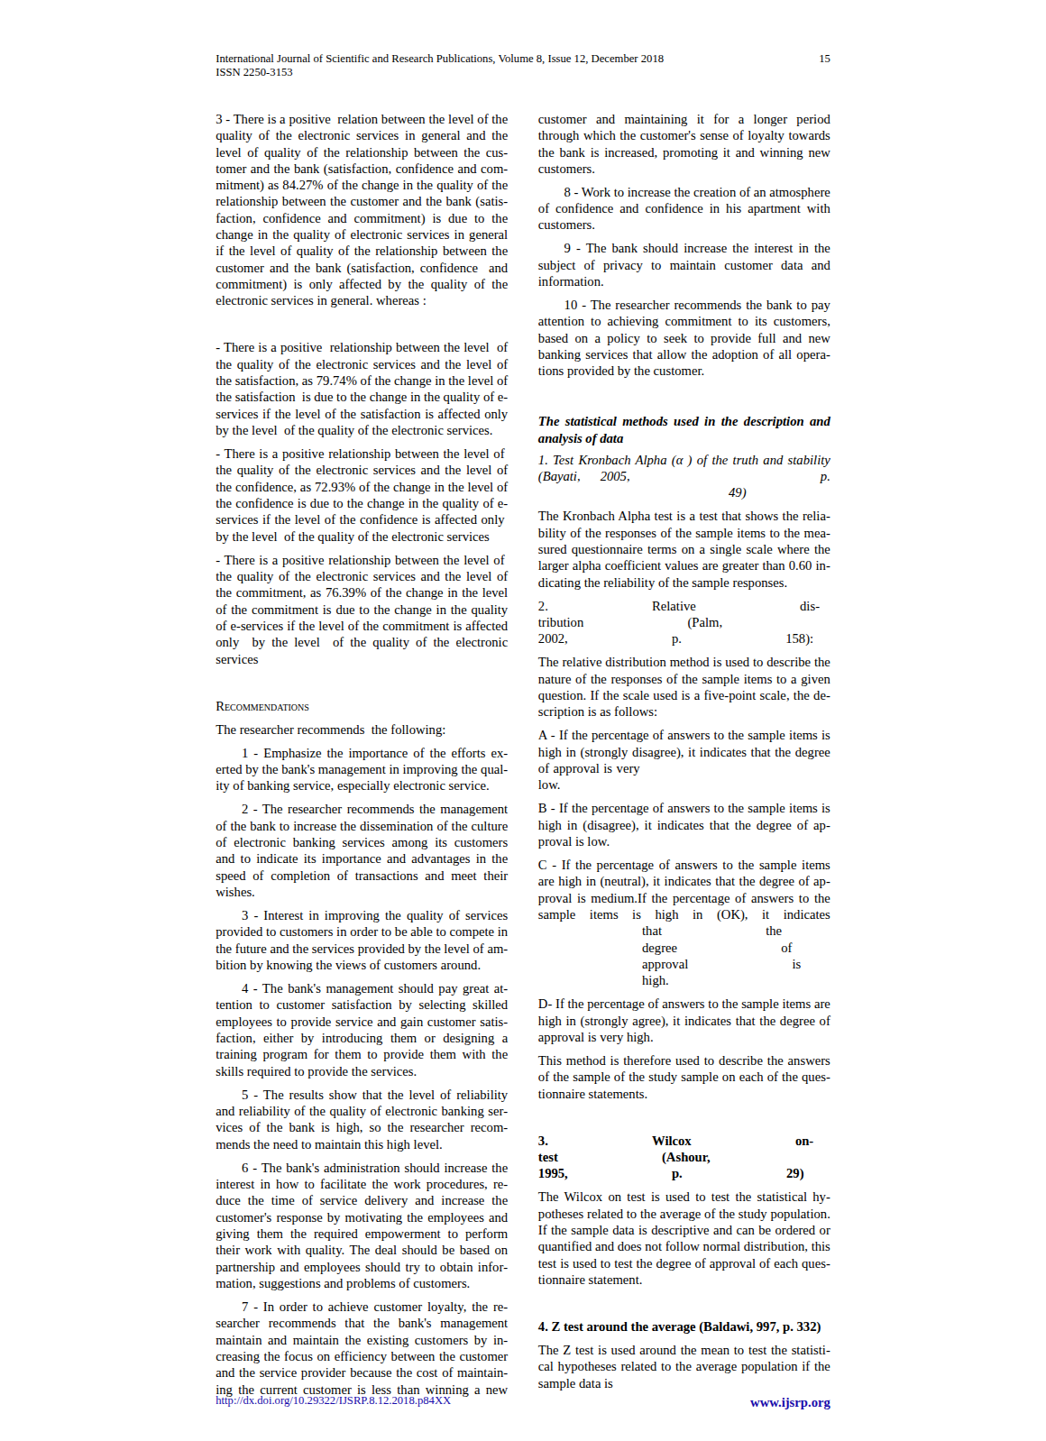International Journal of Scientific and Research Publications, Volume 8, Issue 12, December 2018
ISSN 2250-3153
15
3 - There is a positive relation between the level of the quality of the electronic services in general and the level of quality of the relationship between the customer and the bank (satisfaction, confidence and commitment) as 84.27% of the change in the quality of the relationship between the customer and the bank (satisfaction, confidence and commitment) is due to the change in the quality of electronic services in general if the level of quality of the relationship between the customer and the bank (satisfaction, confidence and commitment) is only affected by the quality of the electronic services in general. whereas :
- There is a positive relationship between the level of the quality of the electronic services and the level of the satisfaction, as 79.74% of the change in the level of the satisfaction is due to the change in the quality of e-services if the level of the satisfaction is affected only by the level of the quality of the electronic services.
- There is a positive relationship between the level of the quality of the electronic services and the level of the confidence, as 72.93% of the change in the level of the confidence is due to the change in the quality of e-services if the level of the confidence is affected only by the level of the quality of the electronic services
- There is a positive relationship between the level of the quality of the electronic services and the level of the commitment, as 76.39% of the change in the level of the commitment is due to the change in the quality of e-services if the level of the commitment is affected only by the level of the quality of the electronic services
Recommendations
The researcher recommends the following:
1 - Emphasize the importance of the efforts exerted by the bank's management in improving the quality of banking service, especially electronic service.
2 - The researcher recommends the management of the bank to increase the dissemination of the culture of electronic banking services among its customers and to indicate its importance and advantages in the speed of completion of transactions and meet their wishes.
3 - Interest in improving the quality of services provided to customers in order to be able to compete in the future and the services provided by the level of ambition by knowing the views of customers around.
4 - The bank's management should pay great attention to customer satisfaction by selecting skilled employees to provide service and gain customer satisfaction, either by introducing them or designing a training program for them to provide them with the skills required to provide the services.
5 - The results show that the level of reliability and reliability of the quality of electronic banking services of the bank is high, so the researcher recommends the need to maintain this high level.
6 - The bank's administration should increase the interest in how to facilitate the work procedures, reduce the time of service delivery and increase the customer's response by motivating the employees and giving them the required empowerment to perform their work with quality. The deal should be based on partnership and employees should try to obtain information, suggestions and problems of customers.
7 - In order to achieve customer loyalty, the researcher recommends that the bank's management maintain and maintain the existing customers by increasing the focus on efficiency between the customer and the service provider because the cost of maintaining the current customer is less than winning a new customer and maintaining it for a longer period through which the customer's sense of loyalty towards the bank is increased, promoting it and winning new customers.
8 - Work to increase the creation of an atmosphere of confidence and confidence in his apartment with customers.
9 - The bank should increase the interest in the subject of privacy to maintain customer data and information.
10 - The researcher recommends the bank to pay attention to achieving commitment to its customers, based on a policy to seek to provide full and new banking services that allow the adoption of all operations provided by the customer.
The statistical methods used in the description and analysis of data
1. Test Kronbach Alpha (α ) of the truth and stability (Bayati, 2005, p. 49)
The Kronbach Alpha test is a test that shows the reliability of the responses of the sample items to the measured questionnaire terms on a single scale where the larger alpha coefficient values are greater than 0.60 indicating the reliability of the sample responses.
2. Relative distribution (Palm, 2002, p. 158):
The relative distribution method is used to describe the nature of the responses of the sample items to a given question. If the scale used is a five-point scale, the description is as follows:
A - If the percentage of answers to the sample items is high in (strongly disagree), it indicates that the degree of approval is very low.
B - If the percentage of answers to the sample items is high in (disagree), it indicates that the degree of approval is low.
C - If the percentage of answers to the sample items are high in (neutral), it indicates that the degree of approval is medium.If the percentage of answers to the sample items is high in (OK), it indicates that the degree of approval is high.
D- If the percentage of answers to the sample items are high in (strongly agree), it indicates that the degree of approval is very high.
This method is therefore used to describe the answers of the sample of the study sample on each of the questionnaire statements.
3. Wilcox on-test (Ashour, 1995, p. 29)
The Wilcox on test is used to test the statistical hypotheses related to the average of the study population. If the sample data is descriptive and can be ordered or quantified and does not follow normal distribution, this test is used to test the degree of approval of each questionnaire statement.
4. Z test around the average (Baldawi, 997, p. 332)
The Z test is used around the mean to test the statistical hypotheses related to the average population if the sample data is
http://dx.doi.org/10.29322/IJSRP.8.12.2018.p84XX
www.ijsrp.org